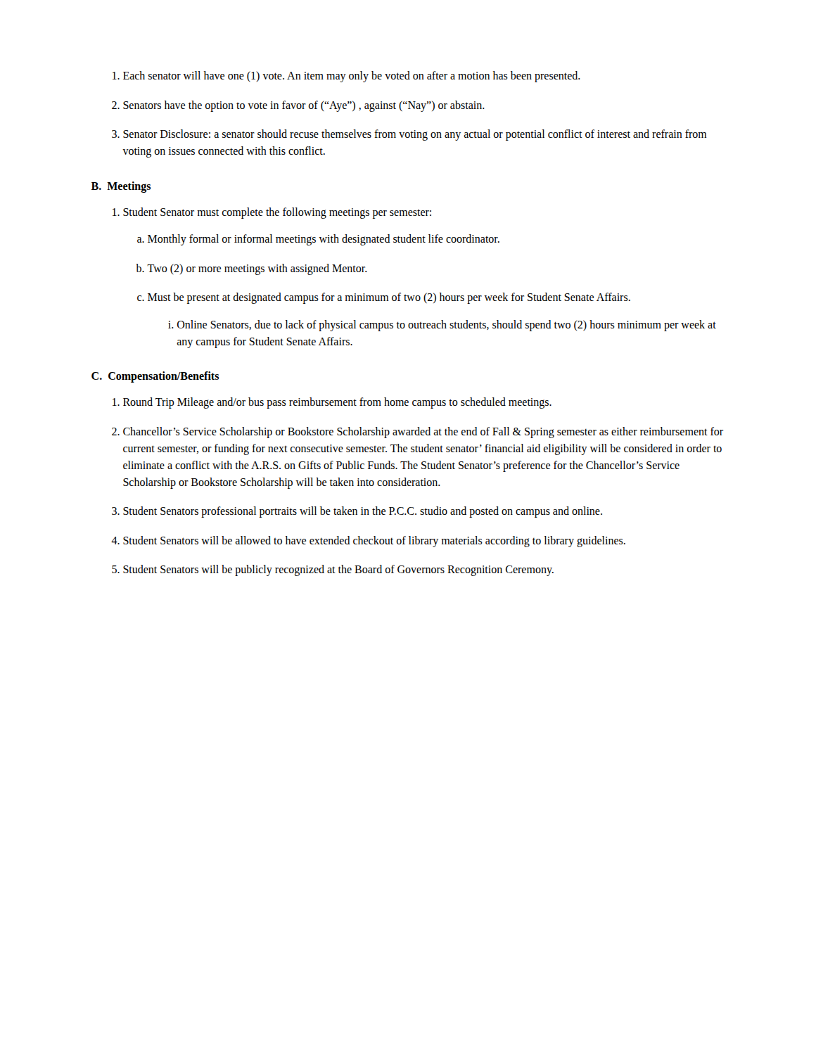Each senator will have one (1) vote. An item may only be voted on after a motion has been presented.
Senators have the option to vote in favor of (“Aye”) , against (“Nay”) or abstain.
Senator Disclosure: a senator should recuse themselves from voting on any actual or potential conflict of interest and refrain from voting on issues connected with this conflict.
B. Meetings
Student Senator must complete the following meetings per semester:
Monthly formal or informal meetings with designated student life coordinator.
Two (2) or more meetings with assigned Mentor.
Must be present at designated campus for a minimum of two (2) hours per week for Student Senate Affairs.
Online Senators, due to lack of physical campus to outreach students, should spend two (2) hours minimum per week at any campus for Student Senate Affairs.
C. Compensation/Benefits
Round Trip Mileage and/or bus pass reimbursement from home campus to scheduled meetings.
Chancellor’s Service Scholarship or Bookstore Scholarship awarded at the end of Fall & Spring semester as either reimbursement for current semester, or funding for next consecutive semester. The student senator’ financial aid eligibility will be considered in order to eliminate a conflict with the A.R.S. on Gifts of Public Funds. The Student Senator’s preference for the Chancellor’s Service Scholarship or Bookstore Scholarship will be taken into consideration.
Student Senators professional portraits will be taken in the P.C.C. studio and posted on campus and online.
Student Senators will be allowed to have extended checkout of library materials according to library guidelines.
Student Senators will be publicly recognized at the Board of Governors Recognition Ceremony.